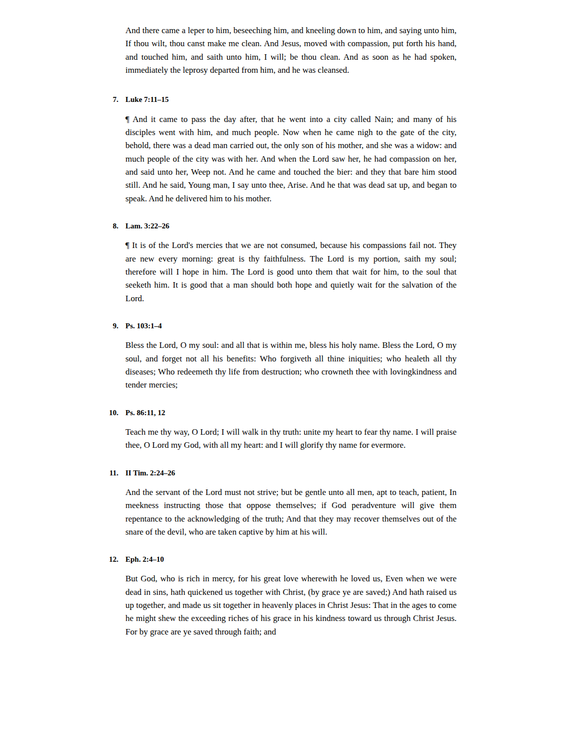And there came a leper to him, beseeching him, and kneeling down to him, and saying unto him, If thou wilt, thou canst make me clean. And Jesus, moved with compassion, put forth his hand, and touched him, and saith unto him, I will; be thou clean. And as soon as he had spoken, immediately the leprosy departed from him, and he was cleansed.
7. Luke 7:11–15
¶ And it came to pass the day after, that he went into a city called Nain; and many of his disciples went with him, and much people. Now when he came nigh to the gate of the city, behold, there was a dead man carried out, the only son of his mother, and she was a widow: and much people of the city was with her. And when the Lord saw her, he had compassion on her, and said unto her, Weep not. And he came and touched the bier: and they that bare him stood still. And he said, Young man, I say unto thee, Arise. And he that was dead sat up, and began to speak. And he delivered him to his mother.
8. Lam. 3:22–26
¶ It is of the Lord's mercies that we are not consumed, because his compassions fail not. They are new every morning: great is thy faithfulness. The Lord is my portion, saith my soul; therefore will I hope in him. The Lord is good unto them that wait for him, to the soul that seeketh him. It is good that a man should both hope and quietly wait for the salvation of the Lord.
9. Ps. 103:1–4
Bless the Lord, O my soul: and all that is within me, bless his holy name. Bless the Lord, O my soul, and forget not all his benefits: Who forgiveth all thine iniquities; who healeth all thy diseases; Who redeemeth thy life from destruction; who crowneth thee with lovingkindness and tender mercies;
10. Ps. 86:11, 12
Teach me thy way, O Lord; I will walk in thy truth: unite my heart to fear thy name. I will praise thee, O Lord my God, with all my heart: and I will glorify thy name for evermore.
11. II Tim. 2:24–26
And the servant of the Lord must not strive; but be gentle unto all men, apt to teach, patient, In meekness instructing those that oppose themselves; if God peradventure will give them repentance to the acknowledging of the truth; And that they may recover themselves out of the snare of the devil, who are taken captive by him at his will.
12. Eph. 2:4–10
But God, who is rich in mercy, for his great love wherewith he loved us, Even when we were dead in sins, hath quickened us together with Christ, (by grace ye are saved;) And hath raised us up together, and made us sit together in heavenly places in Christ Jesus: That in the ages to come he might shew the exceeding riches of his grace in his kindness toward us through Christ Jesus. For by grace are ye saved through faith; and